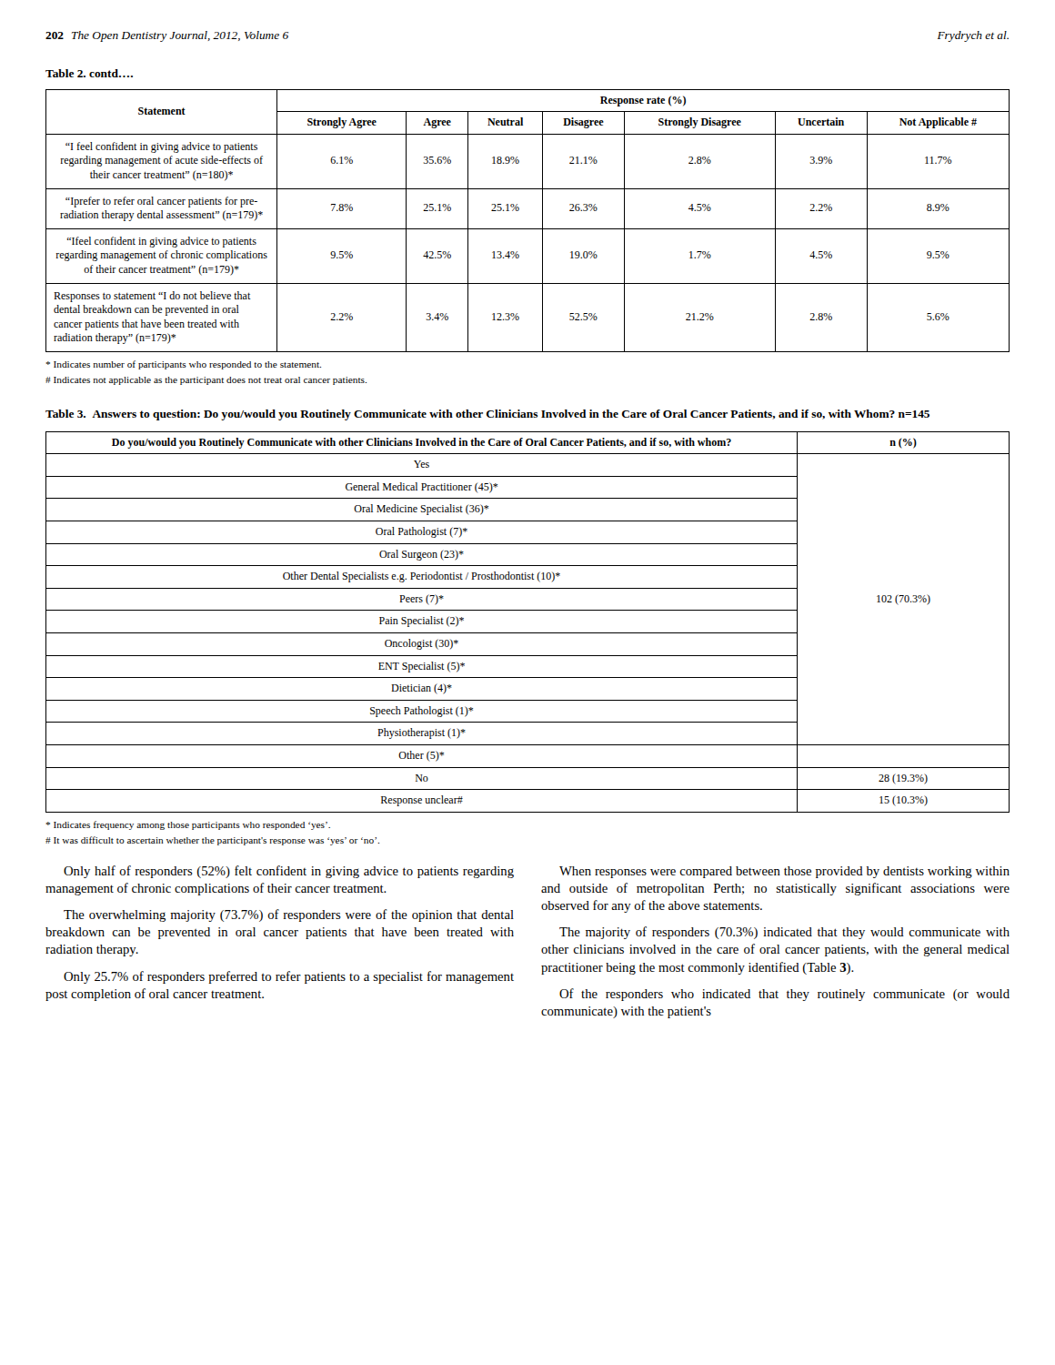202 The Open Dentistry Journal, 2012, Volume 6
Frydrych et al.
Table 2. contd….
| Statement | Response rate (%) |
| --- | --- |
| Strongly Agree | Agree | Neutral | Disagree | Strongly Disagree | Uncertain | Not Applicable # |
| “I feel confident in giving advice to patients regarding management of acute side-effects of their cancer treatment” (n=180)* | 6.1% | 35.6% | 18.9% | 21.1% | 2.8% | 3.9% | 11.7% |
| “Iprefer to refer oral cancer patients for pre-radiation therapy dental assessment” (n=179)* | 7.8% | 25.1% | 25.1% | 26.3% | 4.5% | 2.2% | 8.9% |
| “Ifeel confident in giving advice to patients regarding management of chronic complications of their cancer treatment” (n=179)* | 9.5% | 42.5% | 13.4% | 19.0% | 1.7% | 4.5% | 9.5% |
| Responses to statement “I do not believe that dental breakdown can be prevented in oral cancer patients that have been treated with radiation therapy” (n=179)* | 2.2% | 3.4% | 12.3% | 52.5% | 21.2% | 2.8% | 5.6% |
* Indicates number of participants who responded to the statement.
# Indicates not applicable as the participant does not treat oral cancer patients.
Table 3. Answers to question: Do you/would you Routinely Communicate with other Clinicians Involved in the Care of Oral Cancer Patients, and if so, with Whom? n=145
| Do you/would you Routinely Communicate with other Clinicians Involved in the Care of Oral Cancer Patients, and if so, with whom? | n (%) |
| --- | --- |
| Yes | 102 (70.3%) |
| General Medical Practitioner (45)* |
| Oral Medicine Specialist (36)* |
| Oral Pathologist (7)* |
| Oral Surgeon (23)* |
| Other Dental Specialists e.g. Periodontist / Prosthodontist (10)* |
| Peers (7)* |
| Pain Specialist (2)* |
| Oncologist (30)* |
| ENT Specialist (5)* |
| Dietician (4)* |
| Speech Pathologist (1)* |
| Physiotherapist (1)* |
| Other (5)* | |
| No | 28 (19.3%) |
| Response unclear# | 15 (10.3%) |
* Indicates frequency among those participants who responded ‘yes’.
# It was difficult to ascertain whether the participant's response was ‘yes’ or ‘no’.
Only half of responders (52%) felt confident in giving advice to patients regarding management of chronic complications of their cancer treatment.
The overwhelming majority (73.7%) of responders were of the opinion that dental breakdown can be prevented in oral cancer patients that have been treated with radiation therapy.
Only 25.7% of responders preferred to refer patients to a specialist for management post completion of oral cancer treatment.
When responses were compared between those provided by dentists working within and outside of metropolitan Perth; no statistically significant associations were observed for any of the above statements.
The majority of responders (70.3%) indicated that they would communicate with other clinicians involved in the care of oral cancer patients, with the general medical practitioner being the most commonly identified (Table 3).
Of the responders who indicated that they routinely communicate (or would communicate) with the patient's